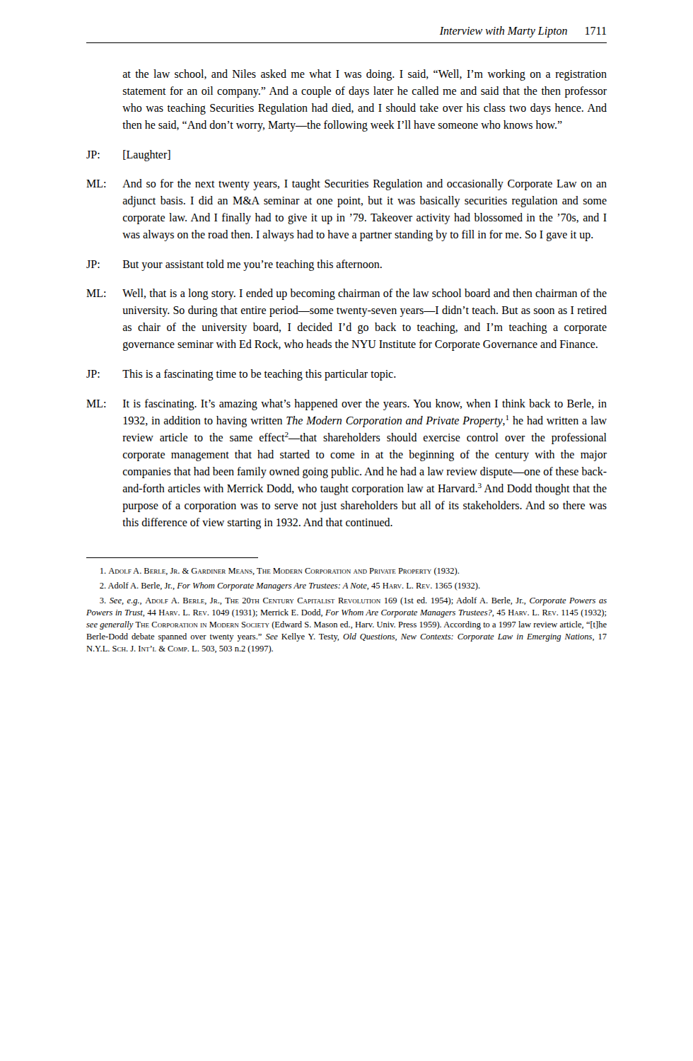Interview with Marty Lipton 1711
at the law school, and Niles asked me what I was doing. I said, “Well, I’m working on a registration statement for an oil company.” And a couple of days later he called me and said that the then professor who was teaching Securities Regulation had died, and I should take over his class two days hence. And then he said, “And don’t worry, Marty—the following week I’ll have someone who knows how.”
JP:
[Laughter]
ML:
And so for the next twenty years, I taught Securities Regulation and occasionally Corporate Law on an adjunct basis. I did an M&A seminar at one point, but it was basically securities regulation and some corporate law. And I finally had to give it up in ’79. Takeover activity had blossomed in the ’70s, and I was always on the road then. I always had to have a partner standing by to fill in for me. So I gave it up.
JP:
But your assistant told me you’re teaching this afternoon.
ML:
Well, that is a long story. I ended up becoming chairman of the law school board and then chairman of the university. So during that entire period—some twenty-seven years—I didn’t teach. But as soon as I retired as chair of the university board, I decided I’d go back to teaching, and I’m teaching a corporate governance seminar with Ed Rock, who heads the NYU Institute for Corporate Governance and Finance.
JP:
This is a fascinating time to be teaching this particular topic.
ML:
It is fascinating. It’s amazing what’s happened over the years. You know, when I think back to Berle, in 1932, in addition to having written The Modern Corporation and Private Property,1 he had written a law review article to the same effect2—that shareholders should exercise control over the professional corporate management that had started to come in at the beginning of the century with the major companies that had been family owned going public. And he had a law review dispute—one of these back-and-forth articles with Merrick Dodd, who taught corporation law at Harvard.3 And Dodd thought that the purpose of a corporation was to serve not just shareholders but all of its stakeholders. And so there was this difference of view starting in 1932. And that continued.
1. Adolf A. Berle, Jr. & Gardiner Means, The Modern Corporation and Private Property (1932).
2. Adolf A. Berle, Jr., For Whom Corporate Managers Are Trustees: A Note, 45 Harv. L. Rev. 1365 (1932).
3. See, e.g., Adolf A. Berle, Jr., The 20th Century Capitalist Revolution 169 (1st ed. 1954); Adolf A. Berle, Jr., Corporate Powers as Powers in Trust, 44 Harv. L. Rev. 1049 (1931); Merrick E. Dodd, For Whom Are Corporate Managers Trustees?, 45 Harv. L. Rev. 1145 (1932); see generally The Corporation in Modern Society (Edward S. Mason ed., Harv. Univ. Press 1959). According to a 1997 law review article, “[t]he Berle-Dodd debate spanned over twenty years.” See Kellye Y. Testy, Old Questions, New Contexts: Corporate Law in Emerging Nations, 17 N.Y.L. Sch. J. Int’l & Comp. L. 503, 503 n.2 (1997).